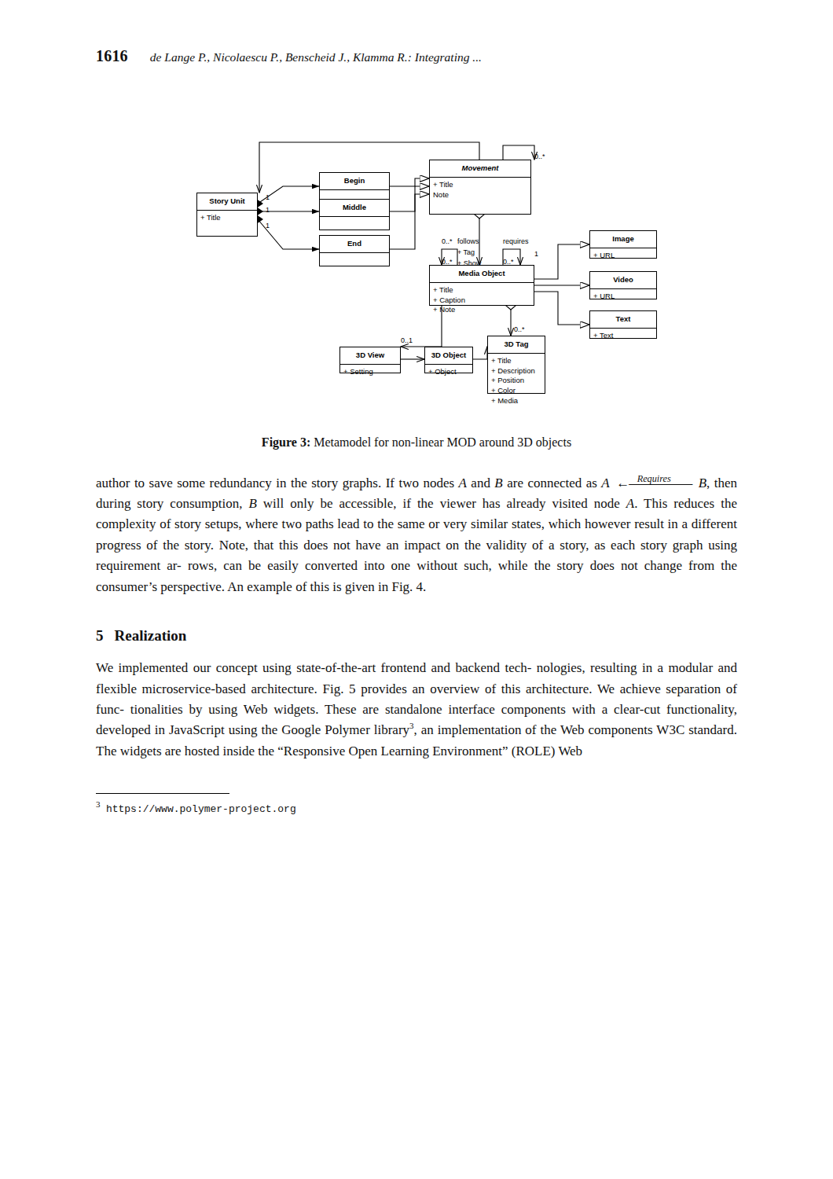1616
de Lange P., Nicolaescu P., Benscheid J., Klamma R.: Integrating ...
Story Unit
+ Title
Begin
Middle
End
Movement
+ Title
Note
Media Object
+ Title
+ Caption
+ Note
Image
+ URL
Video
+ URL
Text
+ Text
3D View
+ Setting
3D Object
+ Object
3D Tag
+ Title
+ Description
+ Position
+ Color
+ Media
0..* 1 1 1 0..* follows
+ Tag
+ Show requires 1 0..* 0..* 0..1 0..*
Figure 3: Metamodel for non-linear MOD around 3D objects
author to save some redundancy in the story graphs. If two nodes A and B are connected as A Requires←————— B, then during story consumption, B will only be accessible, if the viewer has already visited node A. This reduces the complexity of story setups, where two paths lead to the same or very similar states, which however result in a different progress of the story. Note, that this does not have an impact on the validity of a story, as each story graph using requirement ar- rows, can be easily converted into one without such, while the story does not change from the consumer’s perspective. An example of this is given in Fig. 4.
5 Realization
We implemented our concept using state-of-the-art frontend and backend tech- nologies, resulting in a modular and flexible microservice-based architecture. Fig. 5 provides an overview of this architecture. We achieve separation of func- tionalities by using Web widgets. These are standalone interface components with a clear-cut functionality, developed in JavaScript using the Google Polymer library3, an implementation of the Web components W3C standard. The widgets are hosted inside the “Responsive Open Learning Environment” (ROLE) Web
3 https://www.polymer-project.org